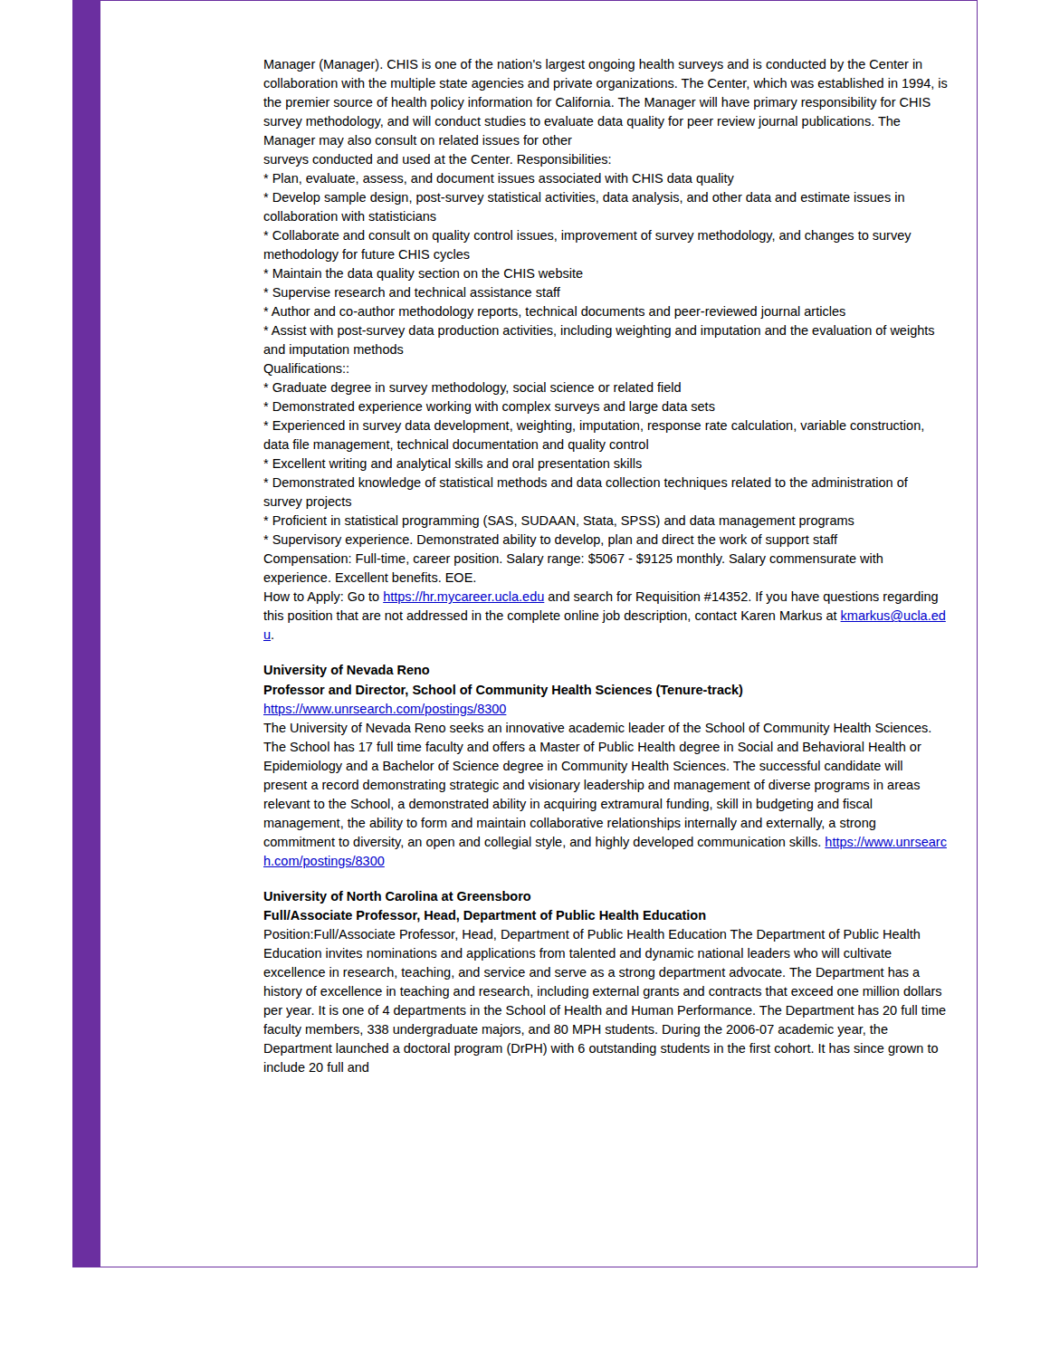Manager (Manager). CHIS is one of the nation's largest ongoing health surveys and is conducted by the Center in
collaboration with the multiple state agencies and private organizations. The Center, which was established in 1994, is the premier source of health policy information for California. The Manager will have primary responsibility for CHIS survey methodology, and will conduct studies to evaluate data quality for peer review journal publications. The Manager may also consult on related issues for other
surveys conducted and used at the Center. Responsibilities:
* Plan, evaluate, assess, and document issues associated with CHIS data quality
* Develop sample design, post-survey statistical activities, data analysis, and other data and estimate issues in collaboration with statisticians
* Collaborate and consult on quality control issues, improvement of survey methodology, and changes to survey methodology for future CHIS cycles
* Maintain the data quality section on the CHIS website
* Supervise research and technical assistance staff
* Author and co-author methodology reports, technical documents and peer-reviewed journal articles
* Assist with post-survey data production activities, including weighting and imputation and the evaluation of weights and imputation methods
Qualifications::
* Graduate degree in survey methodology, social science or related field
* Demonstrated experience working with complex surveys and large data sets
* Experienced in survey data development, weighting, imputation, response rate calculation, variable construction, data file management, technical documentation and quality control
* Excellent writing and analytical skills and oral presentation skills
* Demonstrated knowledge of statistical methods and data collection techniques related to the administration of survey projects
* Proficient in statistical programming (SAS, SUDAAN, Stata, SPSS) and data management programs
* Supervisory experience. Demonstrated ability to develop, plan and direct the work of support staff
Compensation: Full-time, career position. Salary range: $5067 - $9125 monthly. Salary commensurate with experience. Excellent benefits. EOE.
How to Apply: Go to https://hr.mycareer.ucla.edu and search for Requisition #14352. If you have questions regarding this position that are not addressed in the complete online job description, contact Karen Markus at kmarkus@ucla.edu.
University of Nevada Reno
Professor and Director, School of Community Health Sciences (Tenure-track)
https://www.unrsearch.com/postings/8300
The University of Nevada Reno seeks an innovative academic leader of the School of Community Health Sciences. The School has 17 full time faculty and offers a Master of Public Health degree in Social and Behavioral Health or Epidemiology and a Bachelor of Science degree in Community Health Sciences. The successful candidate will present a record demonstrating strategic and visionary leadership and management of diverse programs in areas relevant to the School, a demonstrated ability in acquiring extramural funding, skill in budgeting and fiscal management, the ability to form and maintain collaborative relationships internally and externally, a strong commitment to diversity, an open and collegial style, and highly developed communication skills. https://www.unrsearch.com/postings/8300
University of North Carolina at Greensboro
Full/Associate Professor, Head, Department of Public Health Education
Position:Full/Associate Professor, Head, Department of Public Health Education The Department of Public Health Education invites nominations and applications from talented and dynamic national leaders who will cultivate excellence in research, teaching, and service and serve as a strong department advocate. The Department has a history of excellence in teaching and research, including external grants and contracts that exceed one million dollars per year. It is one of 4 departments in the School of Health and Human Performance. The Department has 20 full time faculty members, 338 undergraduate majors, and 80 MPH students. During the 2006-07 academic year, the Department launched a doctoral program (DrPH) with 6 outstanding students in the first cohort. It has since grown to include 20 full and